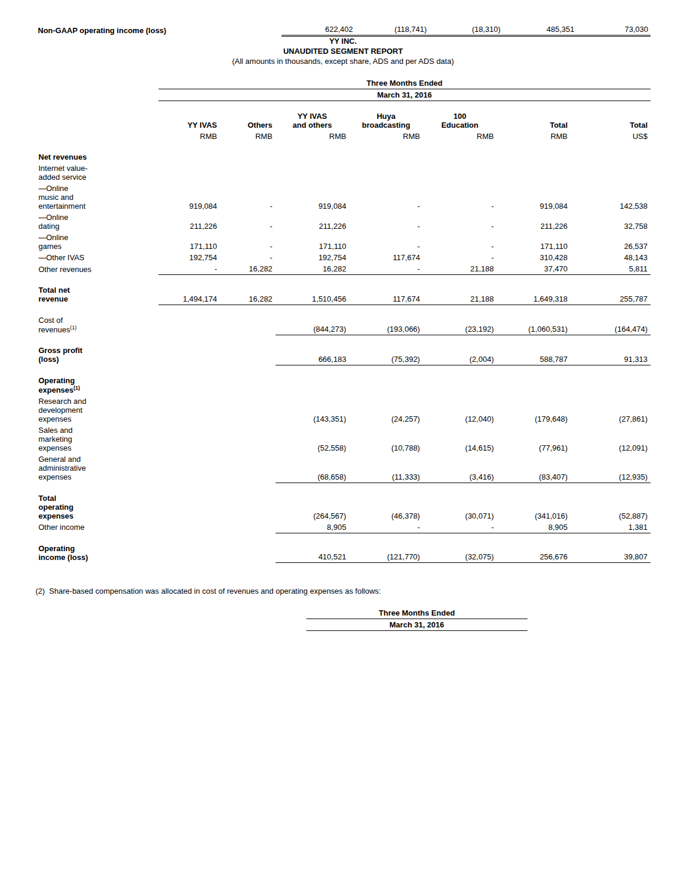| Non-GAAP operating income (loss) | 622,402 | (118,741) | (18,310) | 485,351 | 73,030 |
YY INC.
UNAUDITED SEGMENT REPORT
(All amounts in thousands, except share, ADS and per ADS data)
| | Three Months Ended |
| | March 31, 2016 |
| | YY IVAS | Others | YY IVAS and others | Huya broadcasting | 100 Education | Total | Total |
| | RMB | RMB | RMB | RMB | RMB | RMB | US$ |
| Net revenues | |
| Internet value- added service | |
| —Online music and entertainment | 919,084 | - | 919,084 | - | - | 919,084 | 142,538 |
| —Online dating | 211,226 | - | 211,226 | - | - | 211,226 | 32,758 |
| —Online games | 171,110 | - | 171,110 | - | - | 171,110 | 26,537 |
| —Other IVAS | 192,754 | - | 192,754 | 117,674 | - | 310,428 | 48,143 |
| Other revenues | - | 16,282 | 16,282 | - | 21,188 | 37,470 | 5,811 |
| Total net revenue | 1,494,174 | 16,282 | 1,510,456 | 117,674 | 21,188 | 1,649,318 | 255,787 |
| Cost of revenues (1) | | | (844,273) | (193,066) | (23,192) | (1,060,531) | (164,474) |
| Gross profit (loss) | | | 666,183 | (75,392) | (2,004) | 588,787 | 91,313 |
| Operating expenses (1) | |
| Research and development expenses | | | (143,351) | (24,257) | (12,040) | (179,648) | (27,861) |
| Sales and marketing expenses | | | (52,558) | (10,788) | (14,615) | (77,961) | (12,091) |
| General and administrative expenses | | | (68,658) | (11,333) | (3,416) | (83,407) | (12,935) |
| Total operating expenses | | | (264,567) | (46,378) | (30,071) | (341,016) | (52,887) |
| Other income | | | 8,905 | - | - | 8,905 | 1,381 |
| Operating income (loss) | | | 410,521 | (121,770) | (32,075) | 256,676 | 39,807 |
(2) Share-based compensation was allocated in cost of revenues and operating expenses as follows:
| | Three Months Ended |
| | March 31, 2016 |